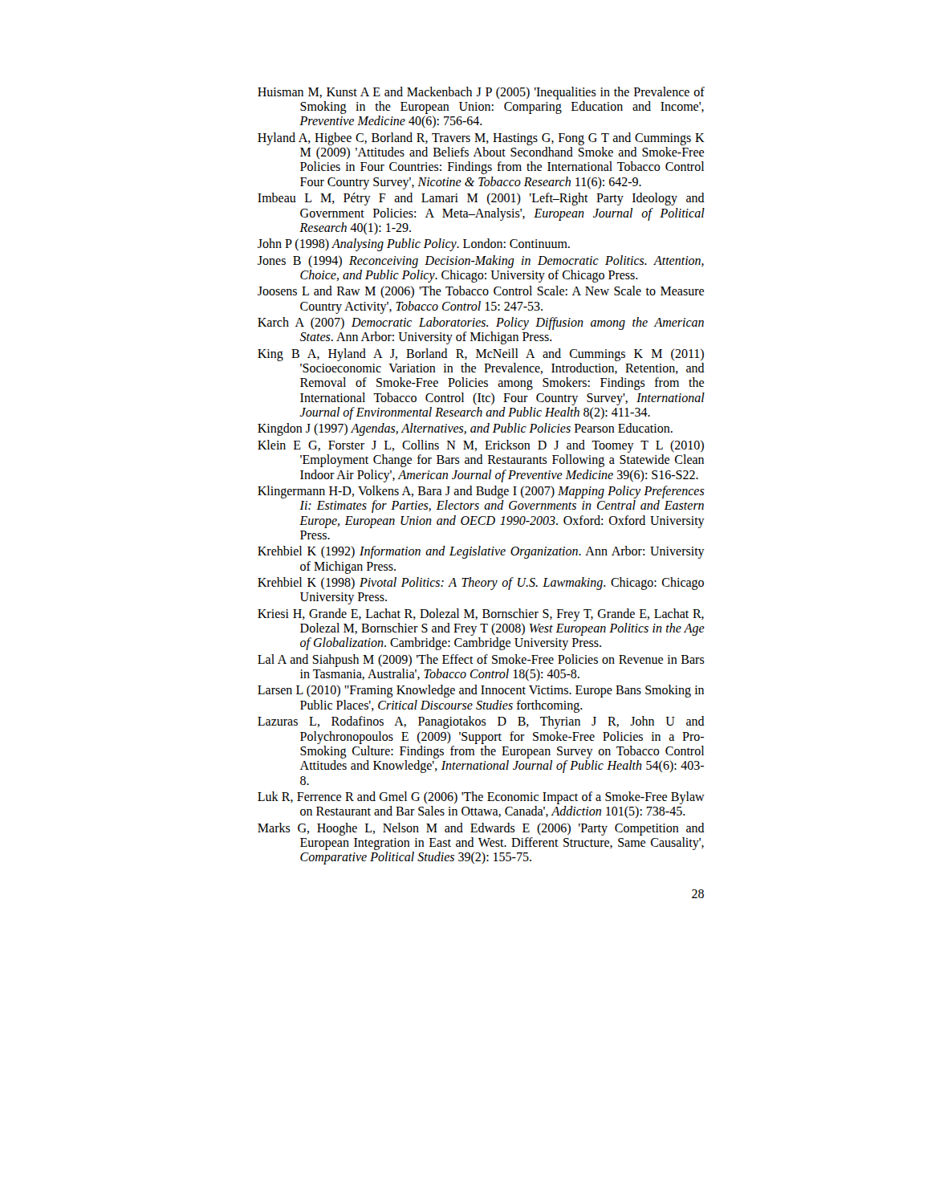Huisman M, Kunst A E and Mackenbach J P (2005) 'Inequalities in the Prevalence of Smoking in the European Union: Comparing Education and Income', Preventive Medicine 40(6): 756-64.
Hyland A, Higbee C, Borland R, Travers M, Hastings G, Fong G T and Cummings K M (2009) 'Attitudes and Beliefs About Secondhand Smoke and Smoke-Free Policies in Four Countries: Findings from the International Tobacco Control Four Country Survey', Nicotine & Tobacco Research 11(6): 642-9.
Imbeau L M, Pétry F and Lamari M (2001) 'Left–Right Party Ideology and Government Policies: A Meta–Analysis', European Journal of Political Research 40(1): 1-29.
John P (1998) Analysing Public Policy. London: Continuum.
Jones B (1994) Reconceiving Decision-Making in Democratic Politics. Attention, Choice, and Public Policy. Chicago: University of Chicago Press.
Joosens L and Raw M (2006) 'The Tobacco Control Scale: A New Scale to Measure Country Activity', Tobacco Control 15: 247-53.
Karch A (2007) Democratic Laboratories. Policy Diffusion among the American States. Ann Arbor: University of Michigan Press.
King B A, Hyland A J, Borland R, McNeill A and Cummings K M (2011) 'Socioeconomic Variation in the Prevalence, Introduction, Retention, and Removal of Smoke-Free Policies among Smokers: Findings from the International Tobacco Control (Itc) Four Country Survey', International Journal of Environmental Research and Public Health 8(2): 411-34.
Kingdon J (1997) Agendas, Alternatives, and Public Policies Pearson Education.
Klein E G, Forster J L, Collins N M, Erickson D J and Toomey T L (2010) 'Employment Change for Bars and Restaurants Following a Statewide Clean Indoor Air Policy', American Journal of Preventive Medicine 39(6): S16-S22.
Klingermann H-D, Volkens A, Bara J and Budge I (2007) Mapping Policy Preferences Ii: Estimates for Parties, Electors and Governments in Central and Eastern Europe, European Union and OECD 1990-2003. Oxford: Oxford University Press.
Krehbiel K (1992) Information and Legislative Organization. Ann Arbor: University of Michigan Press.
Krehbiel K (1998) Pivotal Politics: A Theory of U.S. Lawmaking. Chicago: Chicago University Press.
Kriesi H, Grande E, Lachat R, Dolezal M, Bornschier S, Frey T, Grande E, Lachat R, Dolezal M, Bornschier S and Frey T (2008) West European Politics in the Age of Globalization. Cambridge: Cambridge University Press.
Lal A and Siahpush M (2009) 'The Effect of Smoke-Free Policies on Revenue in Bars in Tasmania, Australia', Tobacco Control 18(5): 405-8.
Larsen L (2010) "Framing Knowledge and Innocent Victims. Europe Bans Smoking in Public Places', Critical Discourse Studies forthcoming.
Lazuras L, Rodafinos A, Panagiotakos D B, Thyrian J R, John U and Polychronopoulos E (2009) 'Support for Smoke-Free Policies in a Pro-Smoking Culture: Findings from the European Survey on Tobacco Control Attitudes and Knowledge', International Journal of Public Health 54(6): 403-8.
Luk R, Ferrence R and Gmel G (2006) 'The Economic Impact of a Smoke-Free Bylaw on Restaurant and Bar Sales in Ottawa, Canada', Addiction 101(5): 738-45.
Marks G, Hooghe L, Nelson M and Edwards E (2006) 'Party Competition and European Integration in East and West. Different Structure, Same Causality', Comparative Political Studies 39(2): 155-75.
28